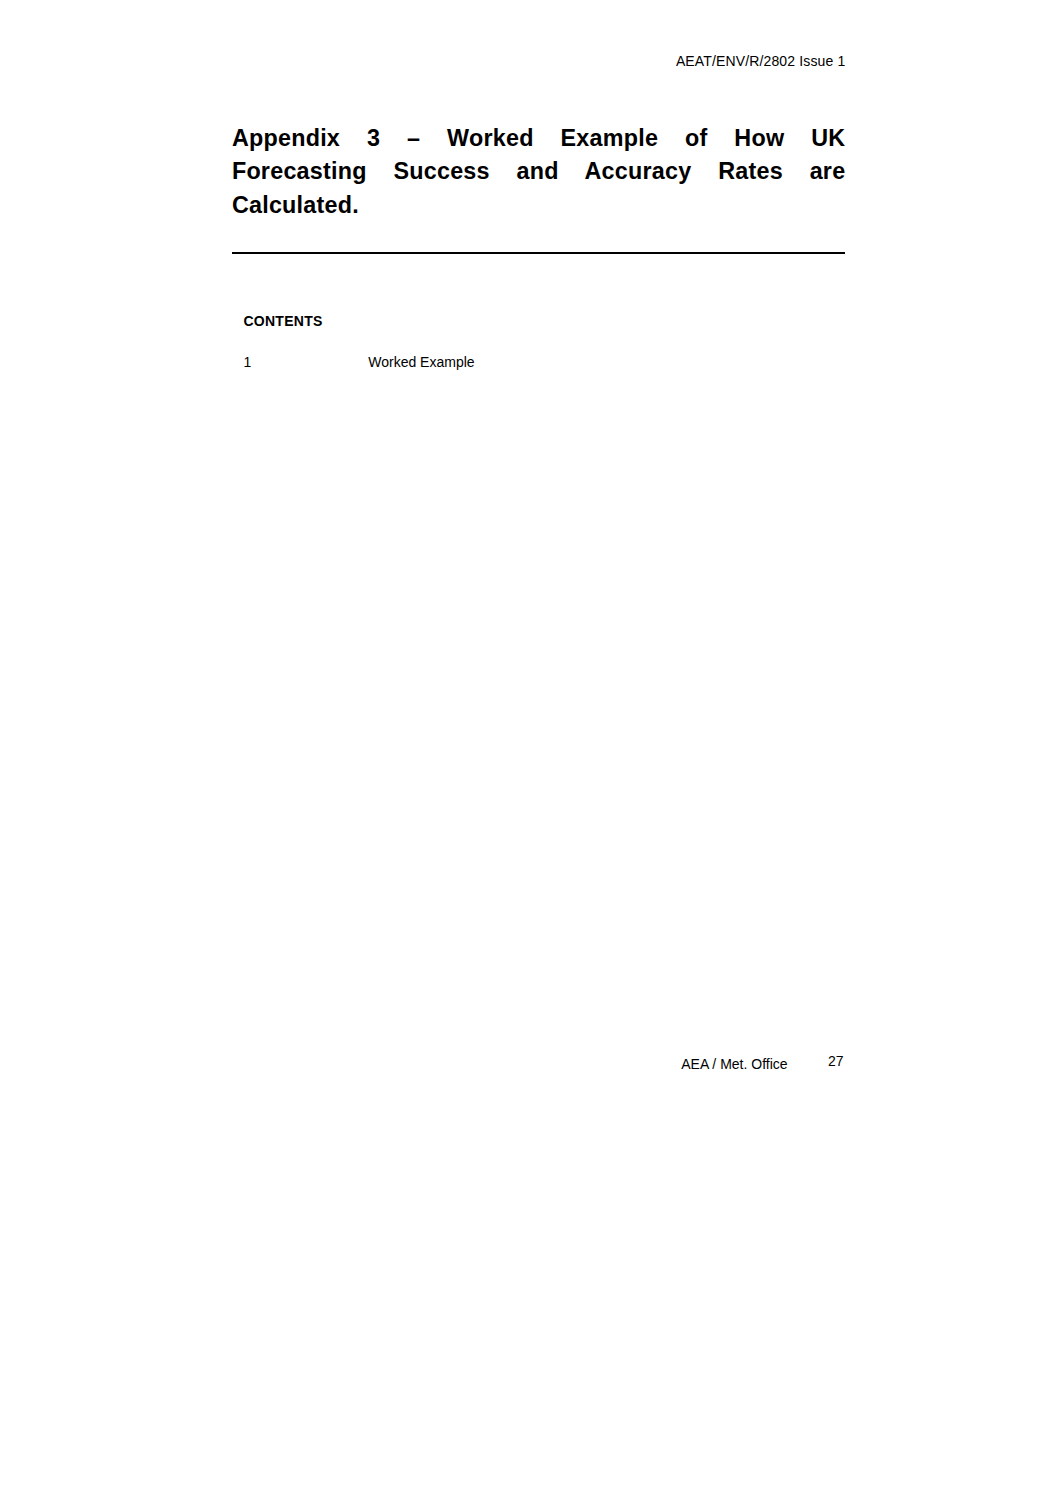AEAT/ENV/R/2802 Issue 1
Appendix 3 – Worked Example of How UK Forecasting Success and Accuracy Rates are Calculated.
CONTENTS
1 Worked Example
AEA / Met. Office 27